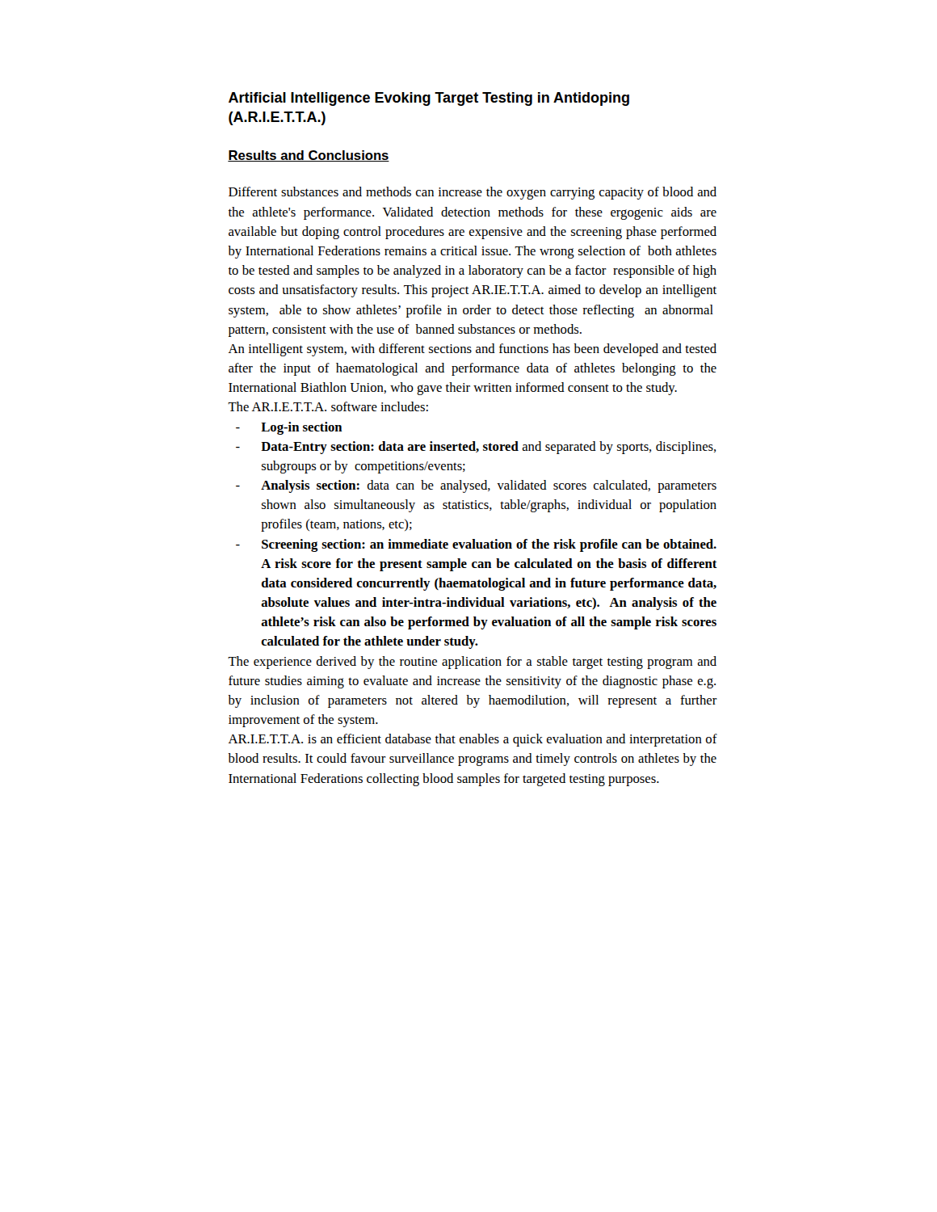Artificial Intelligence Evoking Target Testing in Antidoping (A.R.I.E.T.T.A.)
Results and Conclusions
Different substances and methods can increase the oxygen carrying capacity of blood and the athlete's performance. Validated detection methods for these ergogenic aids are available but doping control procedures are expensive and the screening phase performed by International Federations remains a critical issue. The wrong selection of both athletes to be tested and samples to be analyzed in a laboratory can be a factor responsible of high costs and unsatisfactory results. This project AR.IE.T.T.A. aimed to develop an intelligent system, able to show athletes’ profile in order to detect those reflecting an abnormal pattern, consistent with the use of banned substances or methods.
An intelligent system, with different sections and functions has been developed and tested after the input of haematological and performance data of athletes belonging to the International Biathlon Union, who gave their written informed consent to the study.
The AR.I.E.T.T.A. software includes:
Log-in section
Data-Entry section: data are inserted, stored and separated by sports, disciplines, subgroups or by competitions/events;
Analysis section: data can be analysed, validated scores calculated, parameters shown also simultaneously as statistics, table/graphs, individual or population profiles (team, nations, etc);
Screening section: an immediate evaluation of the risk profile can be obtained. A risk score for the present sample can be calculated on the basis of different data considered concurrently (haematological and in future performance data, absolute values and inter-intra-individual variations, etc). An analysis of the athlete’s risk can also be performed by evaluation of all the sample risk scores calculated for the athlete under study.
The experience derived by the routine application for a stable target testing program and future studies aiming to evaluate and increase the sensitivity of the diagnostic phase e.g. by inclusion of parameters not altered by haemodilution, will represent a further improvement of the system.
AR.I.E.T.T.A. is an efficient database that enables a quick evaluation and interpretation of blood results. It could favour surveillance programs and timely controls on athletes by the International Federations collecting blood samples for targeted testing purposes.